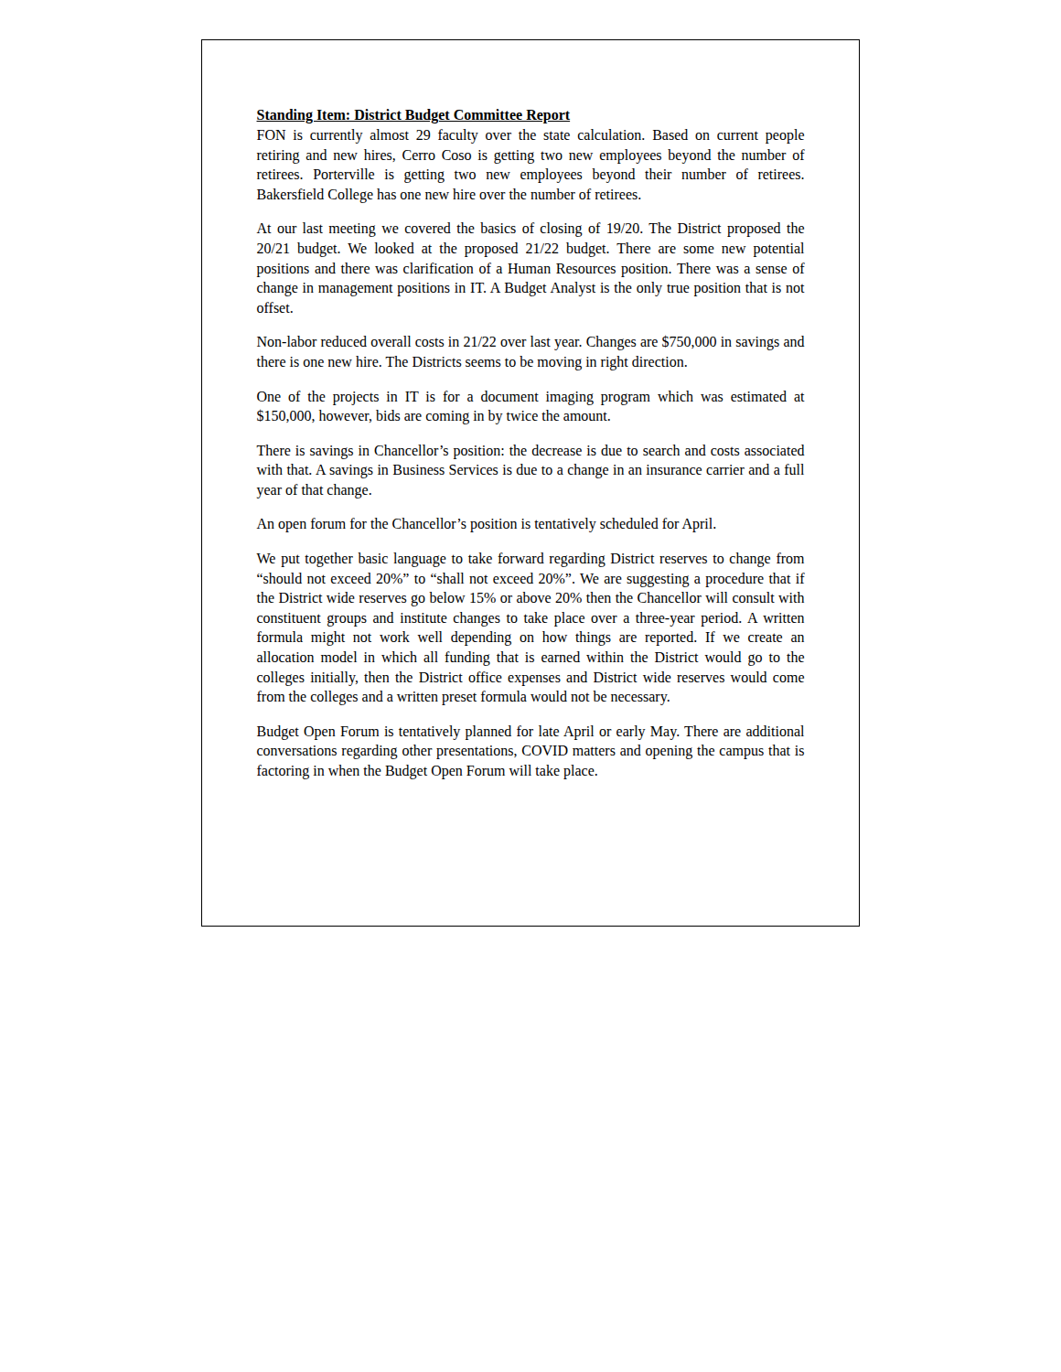Standing Item: District Budget Committee Report
FON is currently almost 29 faculty over the state calculation. Based on current people retiring and new hires, Cerro Coso is getting two new employees beyond the number of retirees. Porterville is getting two new employees beyond their number of retirees. Bakersfield College has one new hire over the number of retirees.
At our last meeting we covered the basics of closing of 19/20. The District proposed the 20/21 budget. We looked at the proposed 21/22 budget. There are some new potential positions and there was clarification of a Human Resources position. There was a sense of change in management positions in IT. A Budget Analyst is the only true position that is not offset.
Non-labor reduced overall costs in 21/22 over last year. Changes are $750,000 in savings and there is one new hire. The Districts seems to be moving in right direction.
One of the projects in IT is for a document imaging program which was estimated at $150,000, however, bids are coming in by twice the amount.
There is savings in Chancellor’s position: the decrease is due to search and costs associated with that. A savings in Business Services is due to a change in an insurance carrier and a full year of that change.
An open forum for the Chancellor’s position is tentatively scheduled for April.
We put together basic language to take forward regarding District reserves to change from “should not exceed 20%” to “shall not exceed 20%”. We are suggesting a procedure that if the District wide reserves go below 15% or above 20% then the Chancellor will consult with constituent groups and institute changes to take place over a three-year period. A written formula might not work well depending on how things are reported. If we create an allocation model in which all funding that is earned within the District would go to the colleges initially, then the District office expenses and District wide reserves would come from the colleges and a written preset formula would not be necessary.
Budget Open Forum is tentatively planned for late April or early May. There are additional conversations regarding other presentations, COVID matters and opening the campus that is factoring in when the Budget Open Forum will take place.